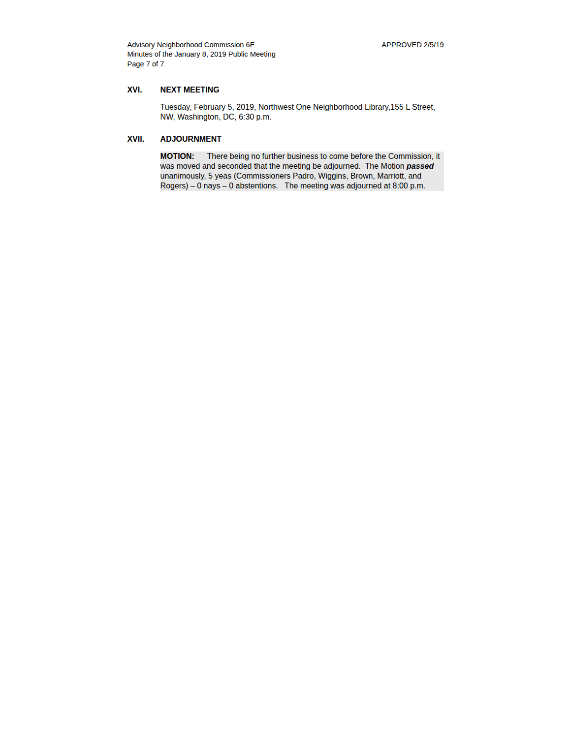Advisory Neighborhood Commission 6E Minutes of the January 8, 2019 Public Meeting Page 7 of 7
APPROVED 2/5/19
XVI. NEXT MEETING
Tuesday, February 5, 2019, Northwest One Neighborhood Library,155 L Street, NW, Washington, DC, 6:30 p.m.
XVII. ADJOURNMENT
MOTION: There being no further business to come before the Commission, it was moved and seconded that the meeting be adjourned. The Motion passed unanimously, 5 yeas (Commissioners Padro, Wiggins, Brown, Marriott, and Rogers) – 0 nays – 0 abstentions. The meeting was adjourned at 8:00 p.m.